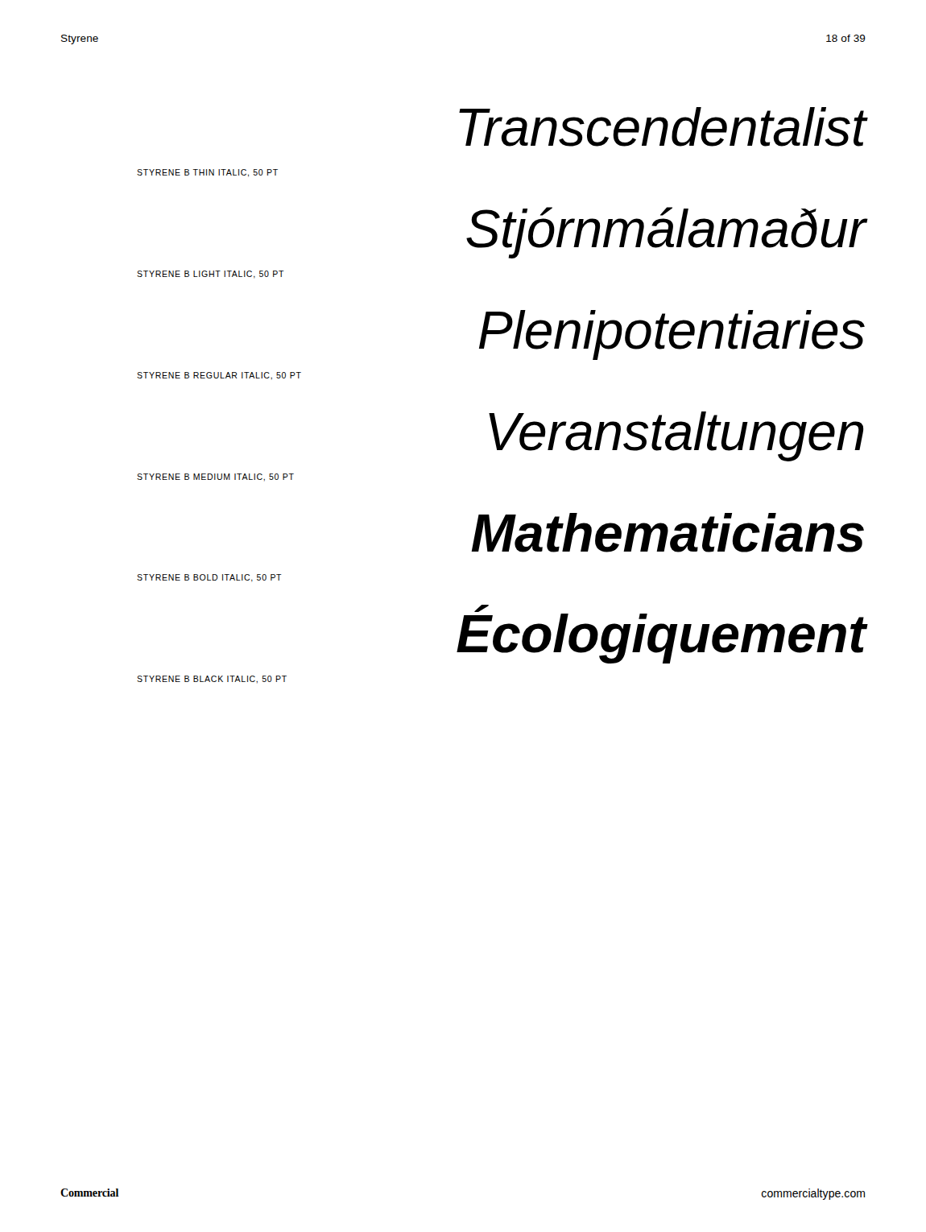Styrene 18 of 39
Transcendentalist Styrene B Thin Italic, 50 pt
Stjórnmálamaður Styrene B Light Italic, 50 pt
Plenipotentiaries Styrene B Regular Italic, 50 pt
Veranstaltungen Styrene B Medium Italic, 50 pt
Mathematicians Styrene B Bold Italic, 50 pt
Écologiquement Styrene B Black Italic, 50 pt
Commercial commercialtype.com